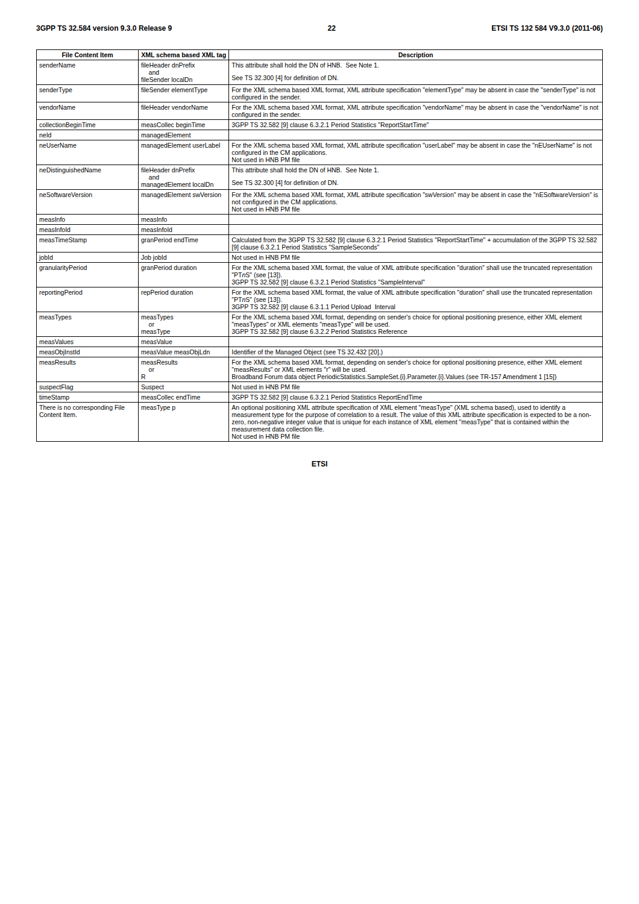3GPP TS 32.584 version 9.3.0 Release 9
22
ETSI TS 132 584 V9.3.0 (2011-06)
| File Content Item | XML schema based XML tag | Description |
| --- | --- | --- |
| senderName | fileHeader dnPrefix and fileSender localDn | This attribute shall hold the DN of HNB. See Note 1. See TS 32.300 [4] for definition of DN. |
| senderType | fileSender elementType | For the XML schema based XML format, XML attribute specification "elementType" may be absent in case the "senderType" is not configured in the sender. |
| vendorName | fileHeader vendorName | For the XML schema based XML format, XML attribute specification "vendorName" may be absent in case the "vendorName" is not configured in the sender. |
| collectionBeginTime | measCollec beginTime | 3GPP TS 32.582 [9] clause 6.3.2.1 Period Statistics "ReportStartTime" |
| neId | managedElement | |
| neUserName | managedElement userLabel | For the XML schema based XML format, XML attribute specification "userLabel" may be absent in case the "nEUserName" is not configured in the CM applications. Not used in HNB PM file |
| neDistinguishedName | fileHeader dnPrefix and managedElement localDn | This attribute shall hold the DN of HNB. See Note 1. See TS 32.300 [4] for definition of DN. |
| neSoftwareVersion | managedElement swVersion | For the XML schema based XML format, XML attribute specification "swVersion" may be absent in case the "nESoftwareVersion" is not configured in the CM applications. Not used in HNB PM file |
| measInfo | measInfo | |
| measInfoId | measInfoId | |
| measTimeStamp | granPeriod endTime | Calculated from the 3GPP TS 32.582 [9] clause 6.3.2.1 Period Statistics "ReportStartTime" + accumulation of the 3GPP TS 32.582 [9] clause 6.3.2.1 Period Statistics "SampleSeconds" |
| jobId | Job jobId | Not used in HNB PM file |
| granularityPeriod | granPeriod duration | For the XML schema based XML format, the value of XML attribute specification "duration" shall use the truncated representation "PT n S" (see [13]). 3GPP TS 32.582 [9] clause 6.3.2.1 Period Statistics "SampleInterval" |
| reportingPeriod | repPeriod duration | For the XML schema based XML format, the value of XML attribute specification "duration" shall use the truncated representation "PT n S" (see [13]). 3GPP TS 32.582 [9] clause 6.3.1.1 Period Upload Interval |
| measTypes | measTypes or measType | For the XML schema based XML format, depending on sender's choice for optional positioning presence, either XML element "measTypes" or XML elements "measType" will be used. 3GPP TS 32.582 [9] clause 6.3.2.2 Period Statistics Reference |
| measValues | measValue | |
| measObjInstId | measValue measObjLdn | Identifier of the Managed Object (see TS 32.432 [20].) |
| measResults | measResults or R | For the XML schema based XML format, depending on sender's choice for optional positioning presence, either XML element "measResults" or XML elements "r" will be used. Broadband Forum data object PeriodicStatistics.SampleSet.{i}.Parameter.{i}.Values (see TR-157 Amendment 1 [15]) |
| suspectFlag | Suspect | Not used in HNB PM file |
| timeStamp | measCollec endTime | 3GPP TS 32.582 [9] clause 6.3.2.1 Period Statistics ReportEndTime |
| There is no corresponding File Content Item. | measType p | An optional positioning XML attribute specification of XML element "measType" (XML schema based), used to identify a measurement type for the purpose of correlation to a result. The value of this XML attribute specification is expected to be a non-zero, non-negative integer value that is unique for each instance of XML element "measType" that is contained within the measurement data collection file. Not used in HNB PM file |
ETSI